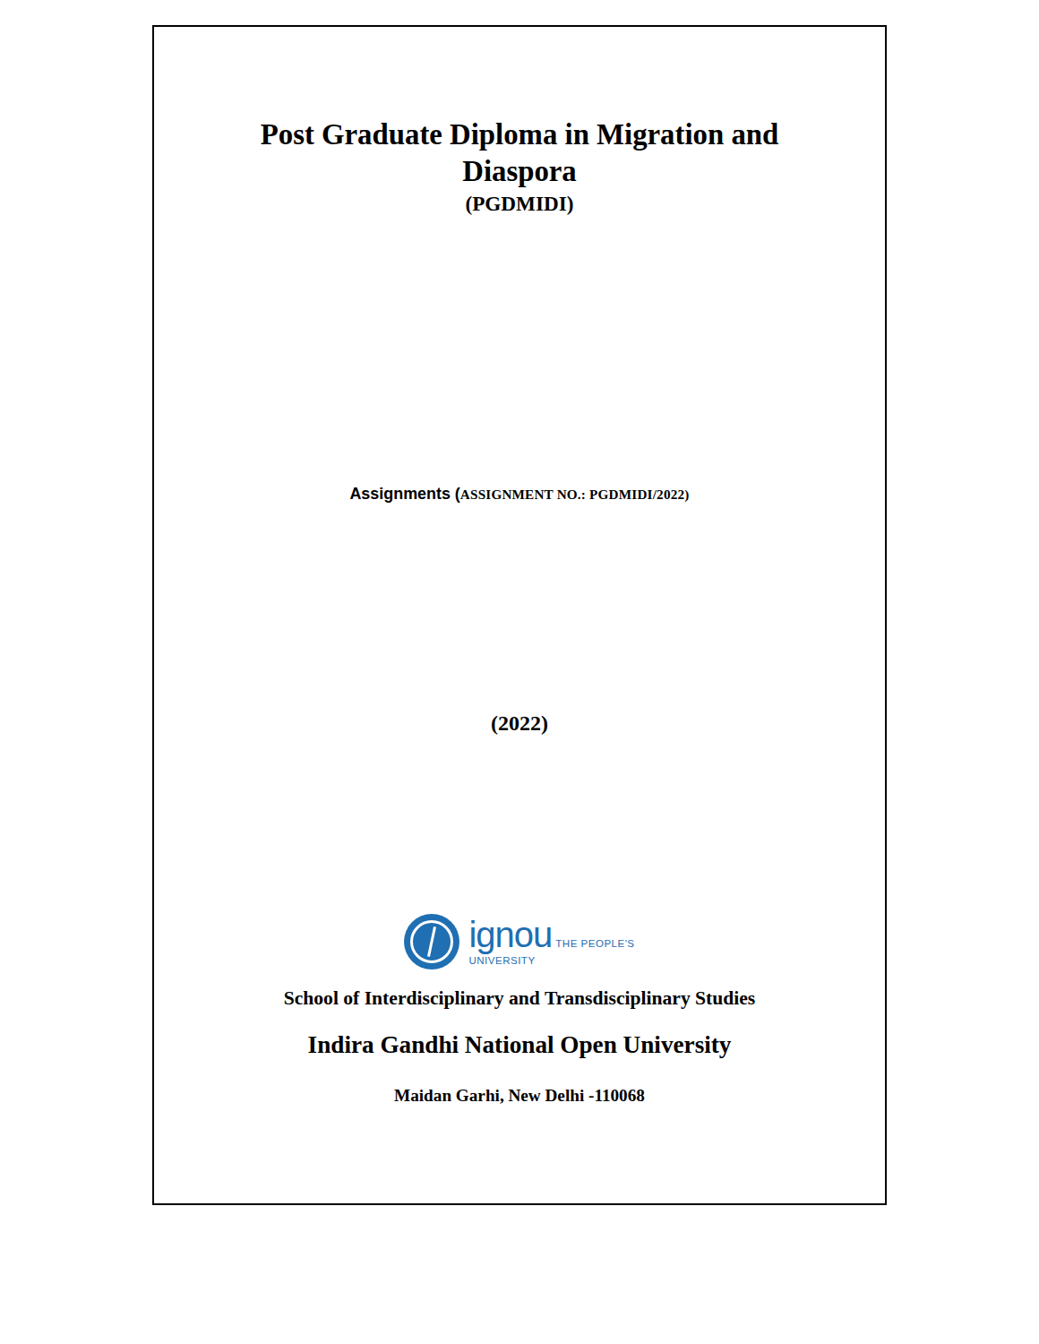Post Graduate Diploma in Migration and Diaspora
(PGDMIDI)
Assignments (ASSIGNMENT NO.: PGDMIDI/2022)
(2022)
ignou THE PEOPLE'S
UNIVERSITY
School of Interdisciplinary and Transdisciplinary Studies
Indira Gandhi National Open University
Maidan Garhi, New Delhi -110068